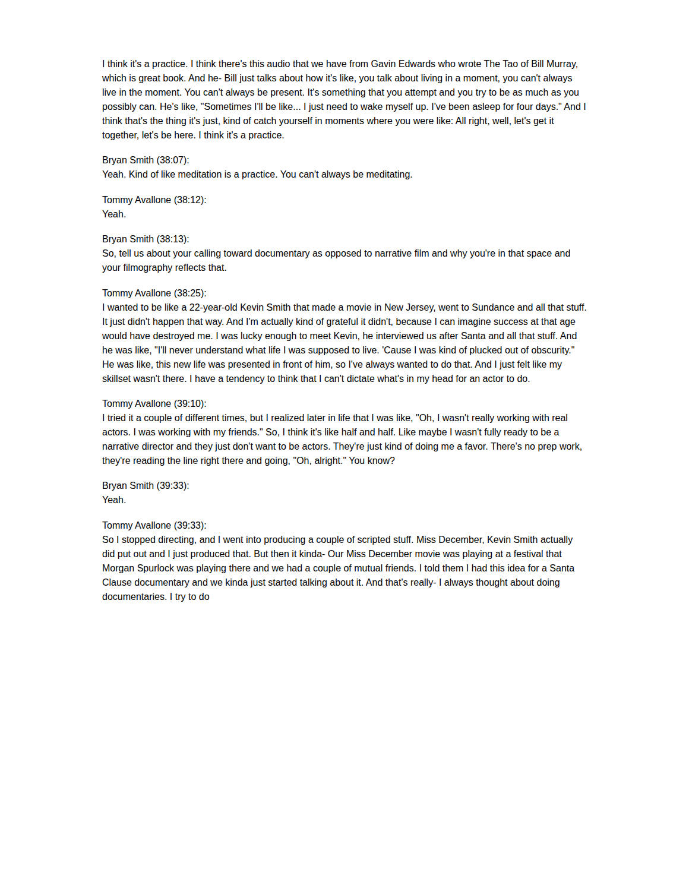I think it's a practice. I think there's this audio that we have from Gavin Edwards who wrote The Tao of Bill Murray, which is great book. And he- Bill just talks about how it's like, you talk about living in a moment, you can't always live in the moment. You can't always be present. It's something that you attempt and you try to be as much as you possibly can. He's like, "Sometimes I'll be like... I just need to wake myself up. I've been asleep for four days." And I think that's the thing it's just, kind of catch yourself in moments where you were like: All right, well, let's get it together, let's be here. I think it's a practice.
Bryan Smith (38:07):
Yeah. Kind of like meditation is a practice. You can't always be meditating.
Tommy Avallone (38:12):
Yeah.
Bryan Smith (38:13):
So, tell us about your calling toward documentary as opposed to narrative film and why you're in that space and your filmography reflects that.
Tommy Avallone (38:25):
I wanted to be like a 22-year-old Kevin Smith that made a movie in New Jersey, went to Sundance and all that stuff. It just didn't happen that way. And I'm actually kind of grateful it didn't, because I can imagine success at that age would have destroyed me. I was lucky enough to meet Kevin, he interviewed us after Santa and all that stuff. And he was like, "I'll never understand what life I was supposed to live. 'Cause I was kind of plucked out of obscurity." He was like, this new life was presented in front of him, so I've always wanted to do that. And I just felt like my skillset wasn't there. I have a tendency to think that I can't dictate what's in my head for an actor to do.
Tommy Avallone (39:10):
I tried it a couple of different times, but I realized later in life that I was like, "Oh, I wasn't really working with real actors. I was working with my friends." So, I think it's like half and half. Like maybe I wasn't fully ready to be a narrative director and they just don't want to be actors. They're just kind of doing me a favor. There's no prep work, they're reading the line right there and going, "Oh, alright." You know?
Bryan Smith (39:33):
Yeah.
Tommy Avallone (39:33):
So I stopped directing, and I went into producing a couple of scripted stuff. Miss December, Kevin Smith actually did put out and I just produced that. But then it kinda- Our Miss December movie was playing at a festival that Morgan Spurlock was playing there and we had a couple of mutual friends. I told them I had this idea for a Santa Clause documentary and we kinda just started talking about it. And that's really- I always thought about doing documentaries. I try to do